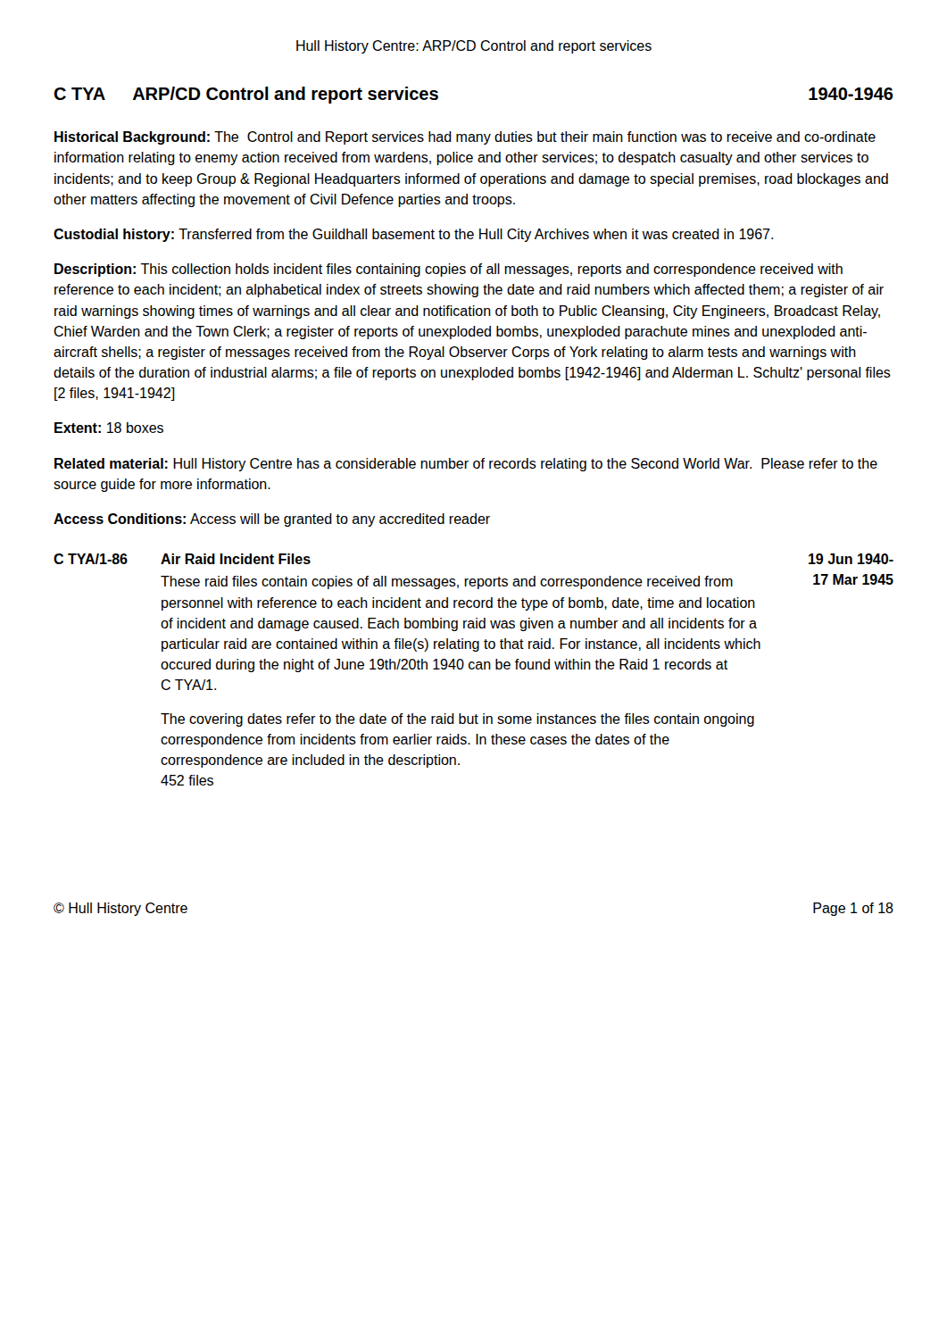Hull History Centre: ARP/CD Control and report services
C TYA ARP/CD Control and report services 1940-1946
Historical Background: The Control and Report services had many duties but their main function was to receive and co-ordinate information relating to enemy action received from wardens, police and other services; to despatch casualty and other services to incidents; and to keep Group & Regional Headquarters informed of operations and damage to special premises, road blockages and other matters affecting the movement of Civil Defence parties and troops.
Custodial history: Transferred from the Guildhall basement to the Hull City Archives when it was created in 1967.
Description: This collection holds incident files containing copies of all messages, reports and correspondence received with reference to each incident; an alphabetical index of streets showing the date and raid numbers which affected them; a register of air raid warnings showing times of warnings and all clear and notification of both to Public Cleansing, City Engineers, Broadcast Relay, Chief Warden and the Town Clerk; a register of reports of unexploded bombs, unexploded parachute mines and unexploded anti-aircraft shells; a register of messages received from the Royal Observer Corps of York relating to alarm tests and warnings with details of the duration of industrial alarms; a file of reports on unexploded bombs [1942-1946] and Alderman L. Schultz' personal files [2 files, 1941-1942]
Extent: 18 boxes
Related material: Hull History Centre has a considerable number of records relating to the Second World War. Please refer to the source guide for more information.
Access Conditions: Access will be granted to any accredited reader
C TYA/1-86
Air Raid Incident Files
These raid files contain copies of all messages, reports and correspondence received from personnel with reference to each incident and record the type of bomb, date, time and location of incident and damage caused. Each bombing raid was given a number and all incidents for a particular raid are contained within a file(s) relating to that raid. For instance, all incidents which occured during the night of June 19th/20th 1940 can be found within the Raid 1 records at
C TYA/1.
The covering dates refer to the date of the raid but in some instances the files contain ongoing correspondence from incidents from earlier raids. In these cases the dates of the correspondence are included in the description.
452 files
19 Jun 1940-
17 Mar 1945
© Hull History Centre Page 1 of 18